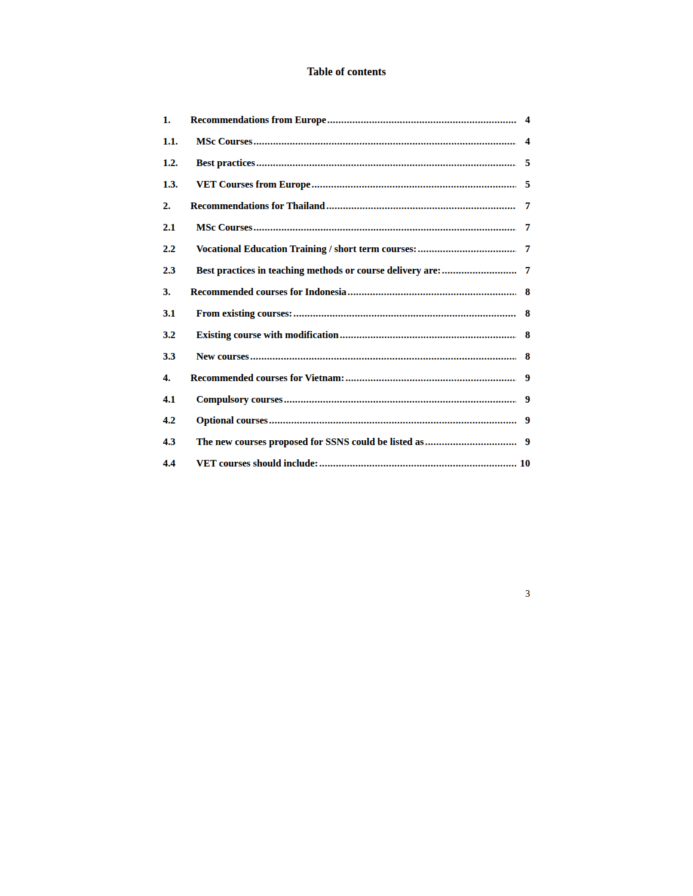Table of contents
1. Recommendations from Europe ................................................................................................................. 4
1.1. MSc Courses ......................................................................................................................................... 4
1.2. Best practices ..................................................................................................................................... 5
1.3. VET Courses from Europe ............................................................................................................. 5
2. Recommendations for Thailand ............................................................................................................. 7
2.1 MSc Courses ......................................................................................................................................... 7
2.2 Vocational Education Training / short term courses: ............................................................. 7
2.3 Best practices in teaching methods or course delivery are: .................................................... 7
3. Recommended courses for Indonesia ............................................................................................. 8
3.1 From existing courses: ......................................................................................................................... 8
3.2 Existing course with modification .............................................................................................. 8
3.3 New courses ......................................................................................................................................... 8
4. Recommended courses for Vietnam: .............................................................................................. 9
4.1 Compulsory courses ............................................................................................................................. 9
4.2 Optional courses ................................................................................................................................. 9
4.3 The new courses proposed for SSNS could be listed as ............................................................ 9
4.4 VET courses should include: ....................................................................................................... 10
3